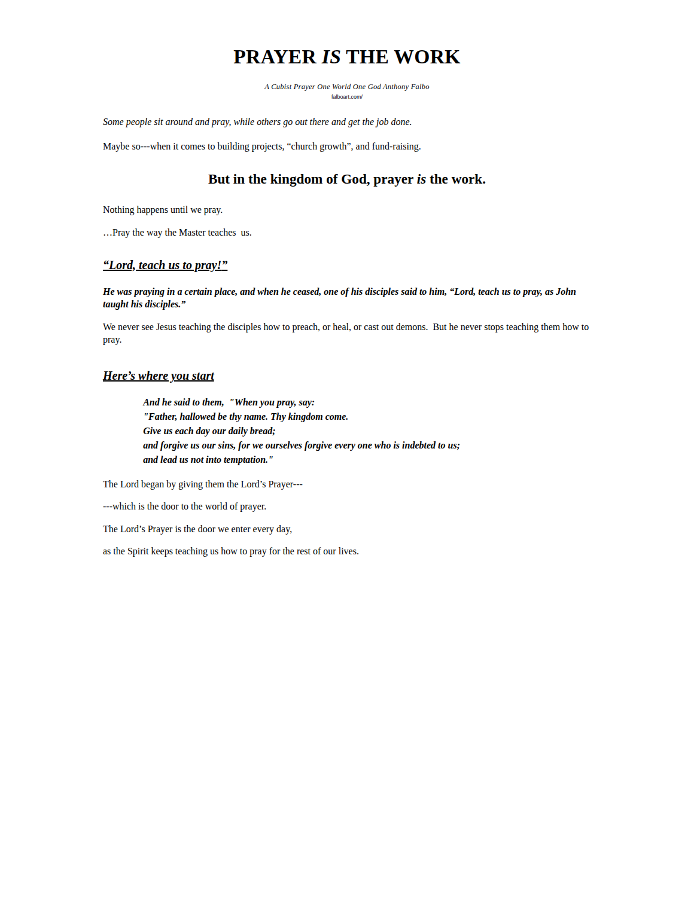PRAYER IS THE WORK
A Cubist Prayer One World One God Anthony Falbo
falboart.com/
Some people sit around and pray, while others go out there and get the job done.
Maybe so---when it comes to building projects, “church growth”, and fund-raising.
But in the kingdom of God, prayer is the work.
Nothing happens until we pray.
…Pray the way the Master teaches us.
“Lord, teach us to pray!”
He was praying in a certain place, and when he ceased, one of his disciples said to him, “Lord, teach us to pray, as John taught his disciples.”
We never see Jesus teaching the disciples how to preach, or heal, or cast out demons. But he never stops teaching them how to pray.
Here’s where you start
And he said to them, "When you pray, say:
"Father, hallowed be thy name. Thy kingdom come.
Give us each day our daily bread;
and forgive us our sins, for we ourselves forgive every one who is indebted to us;
and lead us not into temptation."
The Lord began by giving them the Lord’s Prayer---
---which is the door to the world of prayer.
The Lord’s Prayer is the door we enter every day,
as the Spirit keeps teaching us how to pray for the rest of our lives.